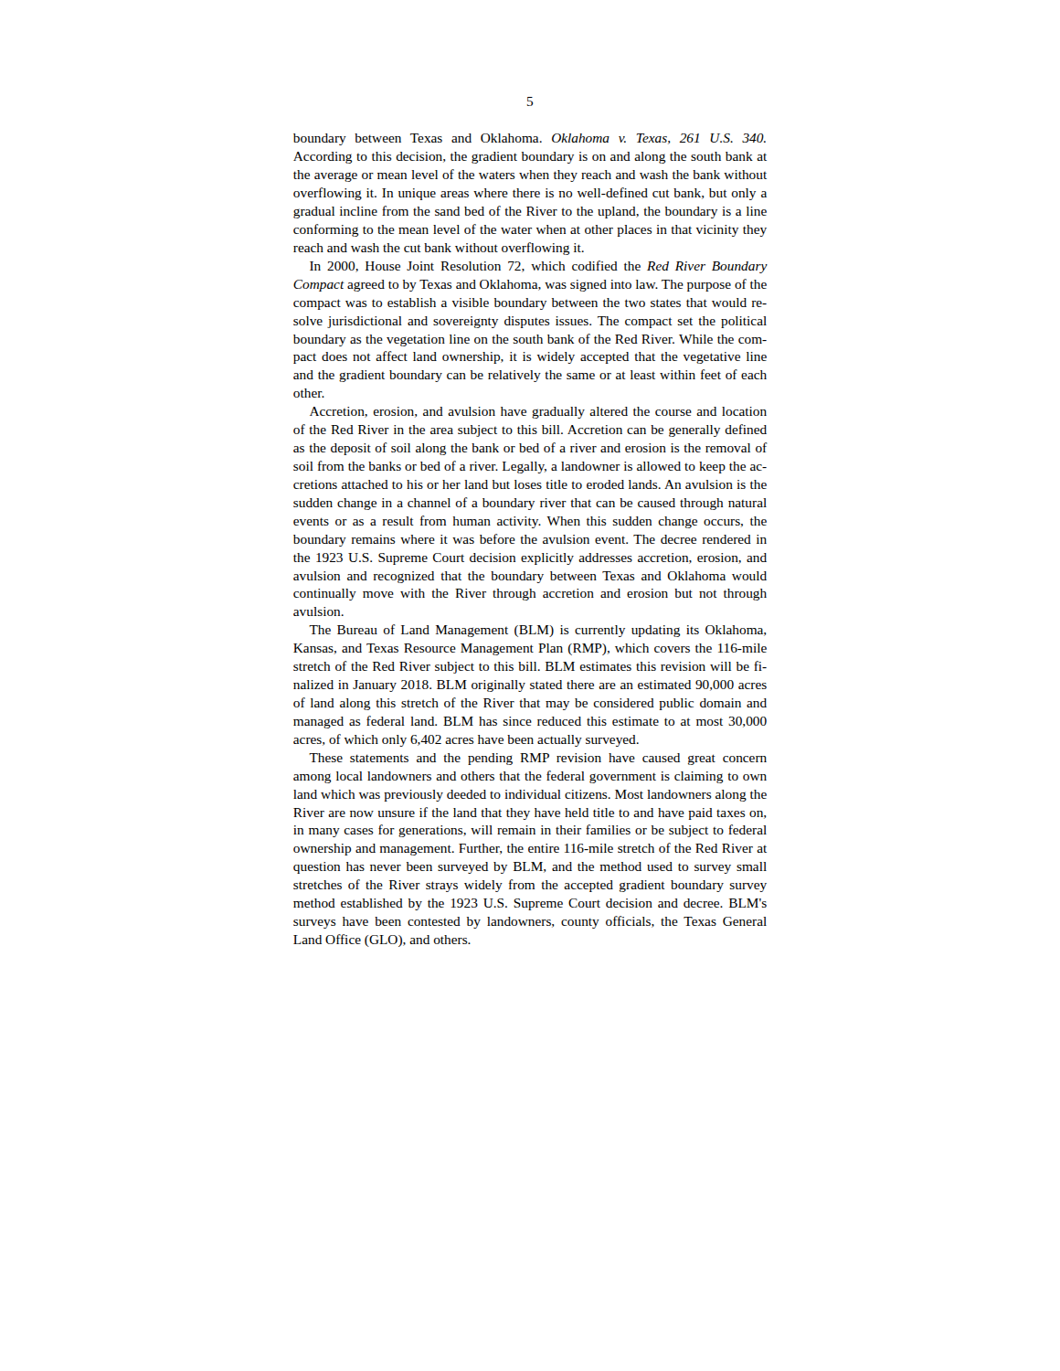5
boundary between Texas and Oklahoma. Oklahoma v. Texas, 261 U.S. 340. According to this decision, the gradient boundary is on and along the south bank at the average or mean level of the waters when they reach and wash the bank without overflowing it. In unique areas where there is no well-defined cut bank, but only a gradual incline from the sand bed of the River to the upland, the boundary is a line conforming to the mean level of the water when at other places in that vicinity they reach and wash the cut bank without overflowing it.
In 2000, House Joint Resolution 72, which codified the Red River Boundary Compact agreed to by Texas and Oklahoma, was signed into law. The purpose of the compact was to establish a visible boundary between the two states that would resolve jurisdictional and sovereignty disputes issues. The compact set the political boundary as the vegetation line on the south bank of the Red River. While the compact does not affect land ownership, it is widely accepted that the vegetative line and the gradient boundary can be relatively the same or at least within feet of each other.
Accretion, erosion, and avulsion have gradually altered the course and location of the Red River in the area subject to this bill. Accretion can be generally defined as the deposit of soil along the bank or bed of a river and erosion is the removal of soil from the banks or bed of a river. Legally, a landowner is allowed to keep the accretions attached to his or her land but loses title to eroded lands. An avulsion is the sudden change in a channel of a boundary river that can be caused through natural events or as a result from human activity. When this sudden change occurs, the boundary remains where it was before the avulsion event. The decree rendered in the 1923 U.S. Supreme Court decision explicitly addresses accretion, erosion, and avulsion and recognized that the boundary between Texas and Oklahoma would continually move with the River through accretion and erosion but not through avulsion.
The Bureau of Land Management (BLM) is currently updating its Oklahoma, Kansas, and Texas Resource Management Plan (RMP), which covers the 116-mile stretch of the Red River subject to this bill. BLM estimates this revision will be finalized in January 2018. BLM originally stated there are an estimated 90,000 acres of land along this stretch of the River that may be considered public domain and managed as federal land. BLM has since reduced this estimate to at most 30,000 acres, of which only 6,402 acres have been actually surveyed.
These statements and the pending RMP revision have caused great concern among local landowners and others that the federal government is claiming to own land which was previously deeded to individual citizens. Most landowners along the River are now unsure if the land that they have held title to and have paid taxes on, in many cases for generations, will remain in their families or be subject to federal ownership and management. Further, the entire 116-mile stretch of the Red River at question has never been surveyed by BLM, and the method used to survey small stretches of the River strays widely from the accepted gradient boundary survey method established by the 1923 U.S. Supreme Court decision and decree. BLM's surveys have been contested by landowners, county officials, the Texas General Land Office (GLO), and others.